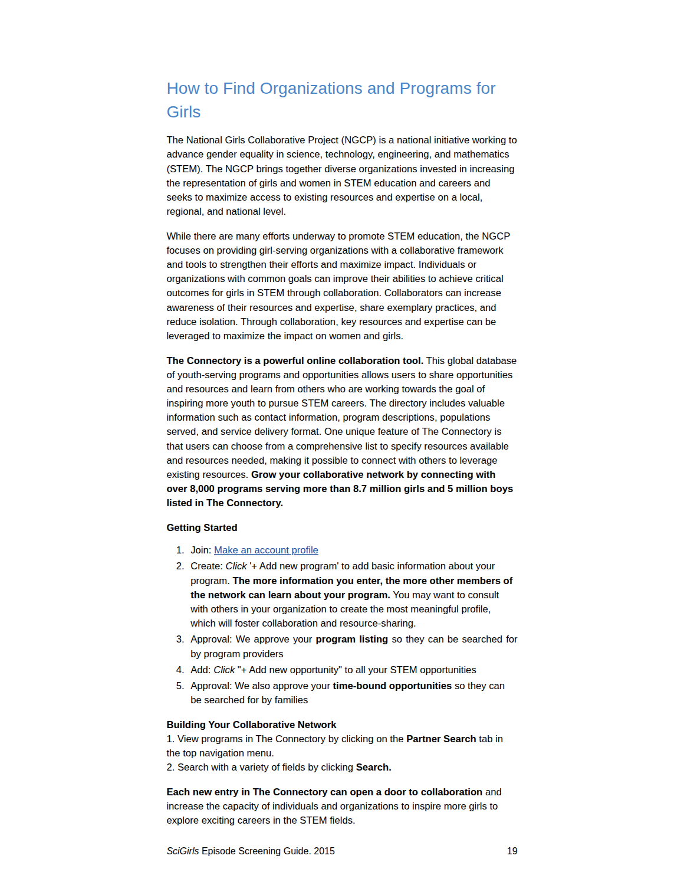How to Find Organizations and Programs for Girls
The National Girls Collaborative Project (NGCP) is a national initiative working to advance gender equality in science, technology, engineering, and mathematics (STEM). The NGCP brings together diverse organizations invested in increasing the representation of girls and women in STEM education and careers and seeks to maximize access to existing resources and expertise on a local, regional, and national level.
While there are many efforts underway to promote STEM education, the NGCP focuses on providing girl-serving organizations with a collaborative framework and tools to strengthen their efforts and maximize impact. Individuals or organizations with common goals can improve their abilities to achieve critical outcomes for girls in STEM through collaboration. Collaborators can increase awareness of their resources and expertise, share exemplary practices, and reduce isolation. Through collaboration, key resources and expertise can be leveraged to maximize the impact on women and girls.
The Connectory is a powerful online collaboration tool. This global database of youth-serving programs and opportunities allows users to share opportunities and resources and learn from others who are working towards the goal of inspiring more youth to pursue STEM careers. The directory includes valuable information such as contact information, program descriptions, populations served, and service delivery format. One unique feature of The Connectory is that users can choose from a comprehensive list to specify resources available and resources needed, making it possible to connect with others to leverage existing resources. Grow your collaborative network by connecting with over 8,000 programs serving more than 8.7 million girls and 5 million boys listed in The Connectory.
Getting Started
Join: Make an account profile
Create: Click '+ Add new program' to add basic information about your program. The more information you enter, the more other members of the network can learn about your program. You may want to consult with others in your organization to create the most meaningful profile, which will foster collaboration and resource-sharing.
Approval: We approve your program listing so they can be searched for by program providers
Add: Click "+ Add new opportunity" to all your STEM opportunities
Approval: We also approve your time-bound opportunities so they can be searched for by families
Building Your Collaborative Network
1. View programs in The Connectory by clicking on the Partner Search tab in the top navigation menu.
2. Search with a variety of fields by clicking Search.
Each new entry in The Connectory can open a door to collaboration and increase the capacity of individuals and organizations to inspire more girls to explore exciting careers in the STEM fields.
SciGirls Episode Screening Guide. 2015
19